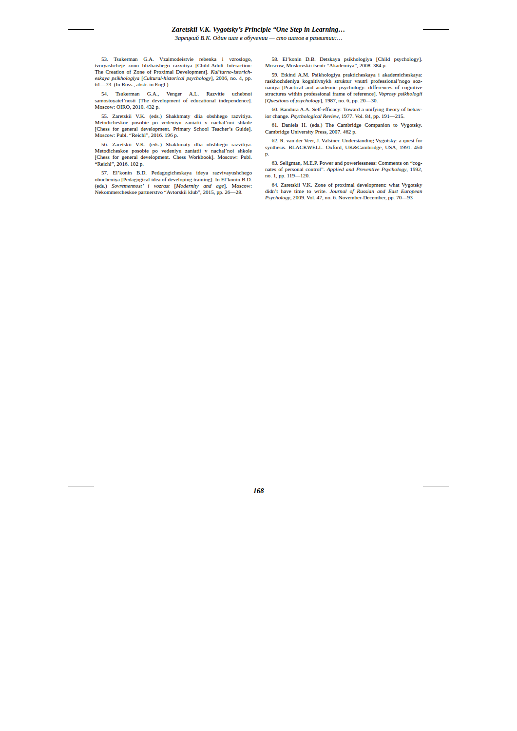Zaretskii V.K. Vygotsky’s Principle “One Step in Learning…
Зарецкий В.К. Один шаг в обучении — сто шагов в развитии:…
53. Tsukerman G.A. Vzaimodeistvie rebenka i vzroslogo, tvoryashcheje zonu blizhaishego razvitiya [Child-Adult Interaction: The Creation of Zone of Proximal Development]. Kul’turno-istoricheskaya psikhologiya [Cultural-historical psychology], 2006, no. 4, pp. 61—73. (In Russ., abstr. in Engl.)
54. Tsukerman G.A., Venger A.L. Razvitie uchebnoi samostoyatel’nosti [The development of educational independence]. Moscow: OIRO, 2010. 432 p.
55. Zaretskii V.K. (eds.) Shakhmaty dlia obshhego razvitiya. Metodicheskoe posobie po vedeniyu zaniatii v nachal’noi shkole [Chess for general development. Primary School Teacher’s Guide]. Moscow: Publ. “Reichl”, 2016. 196 p.
56. Zaretskii V.K. (eds.) Shakhmaty dlia obshhego razvitiya. Metodicheskoe posobie po vedeniyu zaniatii v nachal’noi shkole [Chess for general development. Chess Workbook]. Moscow: Publ. “Reichl”, 2016. 102 p.
57. El’konin B.D. Pedagogicheskaya ideya razvivayushchego obucheniya [Pedagogical idea of developing training]. In El’konin B.D. (eds.) Sovremennost’ i vozrast [Modernity and age]. Moscow: Nekommercheskoe partnerstvo “Avtorskii klub”, 2015, pp. 26—28.
58. El’konin D.B. Detskaya psikhologiya [Child psychology]. Moscow, Moskovskii tsentr “Akademiya”, 2008. 384 p.
59. Etkind A.M. Psikhologiya prakticheskaya i akademicheskaya: raskhozhdeniya kognitivnykh struktur vnutri professional’nogo soznaniya [Practical and academic psychology: differences of cognitive structures within professional frame of reference]. Voprosy psikhologii [Questions of psychology], 1987, no. 6, pp. 20—30.
60. Bandura A.A. Self-efficacy: Toward a unifying theory of behavior change. Psychological Review, 1977. Vol. 84, pp. 191—215.
61. Daniels H. (eds.) The Cambridge Companion to Vygotsky. Cambridge University Press, 2007. 462 p.
62. R. van der Veer, J. Valsiner. Understanding Vygotsky: a quest for synthesis. BLACKWELL. Oxford, UK&Cambridge, USA, 1991. 450 p.
63. Seligman, M.E.P. Power and powerlessness: Comments on “cognates of personal control”. Applied and Preventive Psychology, 1992, no. 1, pp. 119—120.
64. Zaretskii V.K. Zone of proximal development: what Vygotsky didn’t have time to write. Journal of Russian and East European Psychology, 2009. Vol. 47, no. 6. November-December, pp. 70—93
168